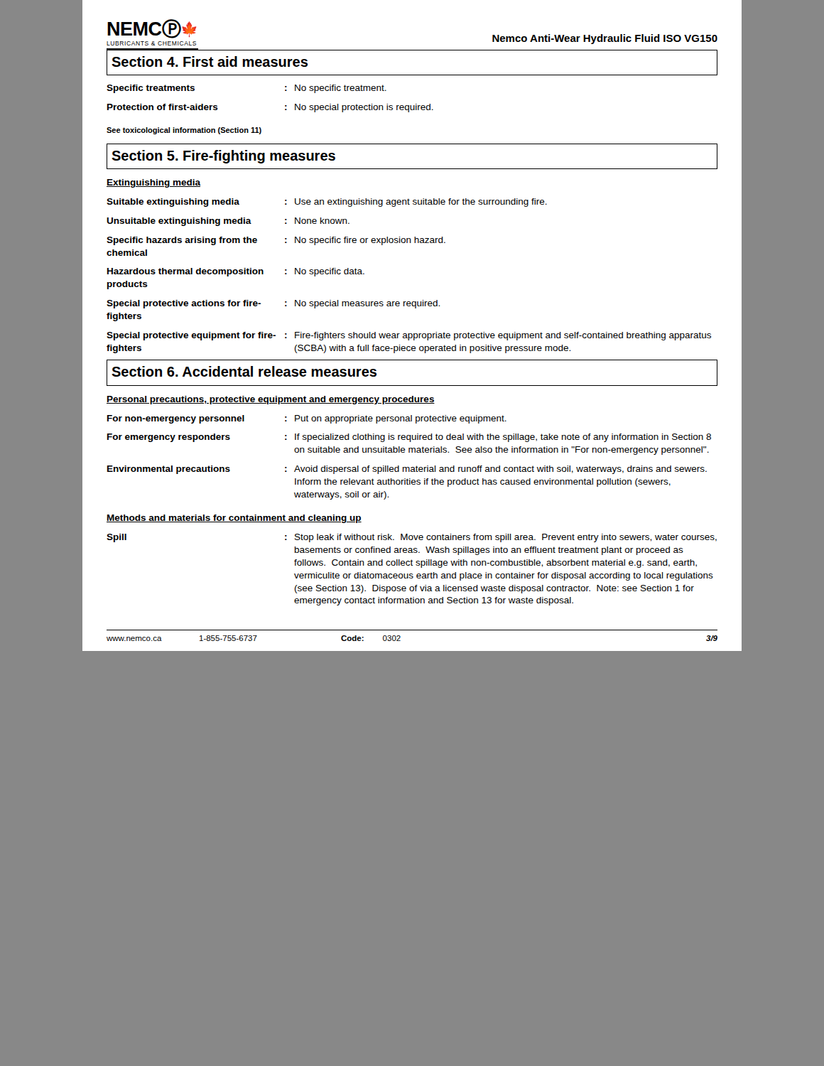NEMCⓅ🍁
LUBRICANTS & CHEMICALS
Nemco Anti-Wear Hydraulic Fluid ISO VG150
Section 4. First aid measures
| Specific treatments | : | No specific treatment. |
| Protection of first-aiders | : | No special protection is required. |
See toxicological information (Section 11)
Section 5. Fire-fighting measures
Extinguishing media
| Suitable extinguishing media | : | Use an extinguishing agent suitable for the surrounding fire. |
| Unsuitable extinguishing media | : | None known. |
| Specific hazards arising from the chemical | : | No specific fire or explosion hazard. |
| Hazardous thermal decomposition products | : | No specific data. |
| Special protective actions for fire-fighters | : | No special measures are required. |
| Special protective equipment for fire-fighters | : | Fire-fighters should wear appropriate protective equipment and self-contained breathing apparatus (SCBA) with a full face-piece operated in positive pressure mode. |
Section 6. Accidental release measures
Personal precautions, protective equipment and emergency procedures
| For non-emergency personnel | : | Put on appropriate personal protective equipment. |
| For emergency responders | : | If specialized clothing is required to deal with the spillage, take note of any information in Section 8 on suitable and unsuitable materials. See also the information in "For non-emergency personnel". |
| Environmental precautions | : | Avoid dispersal of spilled material and runoff and contact with soil, waterways, drains and sewers. Inform the relevant authorities if the product has caused environmental pollution (sewers, waterways, soil or air). |
Methods and materials for containment and cleaning up
| Spill | : | Stop leak if without risk. Move containers from spill area. Prevent entry into sewers, water courses, basements or confined areas. Wash spillages into an effluent treatment plant or proceed as follows. Contain and collect spillage with non-combustible, absorbent material e.g. sand, earth, vermiculite or diatomaceous earth and place in container for disposal according to local regulations (see Section 13). Dispose of via a licensed waste disposal contractor. Note: see Section 1 for emergency contact information and Section 13 for waste disposal. |
www.nemco.ca 1-855-755-6737 Code: 0302 3/9